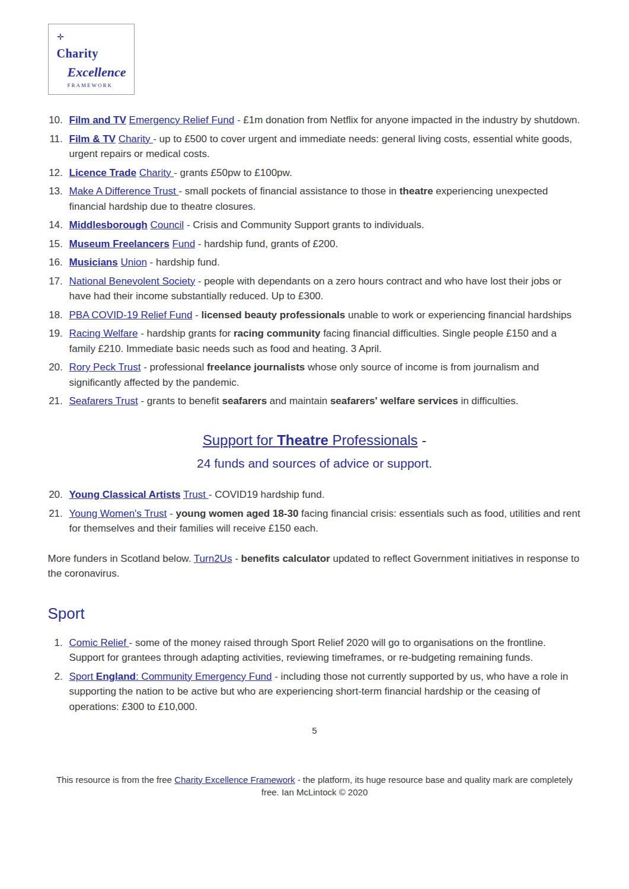✛
Charity
Excellence
FRAMEWORK
Film and TV Emergency Relief Fund - £1m donation from Netflix for anyone impacted in the industry by shutdown.
Film & TV Charity - up to £500 to cover urgent and immediate needs: general living costs, essential white goods, urgent repairs or medical costs.
Licence Trade Charity - grants £50pw to £100pw.
Make A Difference Trust - small pockets of financial assistance to those in theatre experiencing unexpected financial hardship due to theatre closures.
Middlesborough Council - Crisis and Community Support grants to individuals.
Museum Freelancers Fund - hardship fund, grants of £200.
Musicians Union - hardship fund.
National Benevolent Society - people with dependants on a zero hours contract and who have lost their jobs or have had their income substantially reduced. Up to £300.
PBA COVID-19 Relief Fund - licensed beauty professionals unable to work or experiencing financial hardships
Racing Welfare - hardship grants for racing community facing financial difficulties. Single people £150 and a family £210. Immediate basic needs such as food and heating. 3 April.
Rory Peck Trust - professional freelance journalists whose only source of income is from journalism and significantly affected by the pandemic.
Seafarers Trust - grants to benefit seafarers and maintain seafarers' welfare services in difficulties.
Support for Theatre Professionals -
24 funds and sources of advice or support.
Young Classical Artists Trust - COVID19 hardship fund.
Young Women's Trust - young women aged 18-30 facing financial crisis: essentials such as food, utilities and rent for themselves and their families will receive £150 each.
More funders in Scotland below. Turn2Us - benefits calculator updated to reflect Government initiatives in response to the coronavirus.
Sport
Comic Relief - some of the money raised through Sport Relief 2020 will go to organisations on the frontline. Support for grantees through adapting activities, reviewing timeframes, or re-budgeting remaining funds.
Sport England: Community Emergency Fund - including those not currently supported by us, who have a role in supporting the nation to be active but who are experiencing short-term financial hardship or the ceasing of operations: £300 to £10,000.
5
This resource is from the free Charity Excellence Framework - the platform, its huge resource base and quality mark are completely free. Ian McLintock © 2020